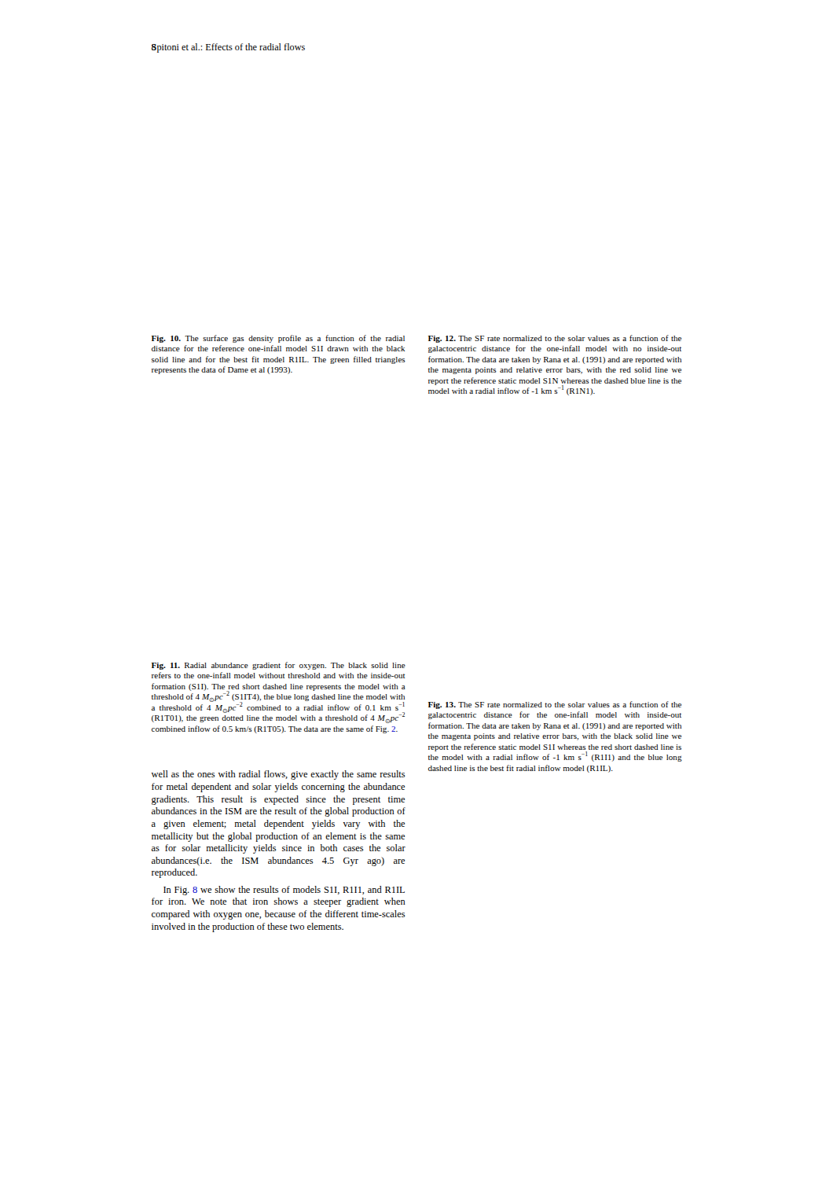8 Spitoni et al.: Effects of the radial flows
Fig. 10. The surface gas density profile as a function of the radial distance for the reference one-infall model S1I drawn with the black solid line and for the best fit model R1IL. The green filled triangles represents the data of Dame et al (1993).
Fig. 11. Radial abundance gradient for oxygen. The black solid line refers to the one-infall model without threshold and with the inside-out formation (S1I). The red short dashed line represents the model with a threshold of 4 M⊙pc−2 (S1IT4), the blue long dashed line the model with a threshold of 4 M⊙pc−2 combined to a radial inflow of 0.1 km s−1 (R1T01), the green dotted line the model with a threshold of 4 M⊙pc−2 combined inflow of 0.5 km/s (R1T05). The data are the same of Fig. 2.
well as the ones with radial flows, give exactly the same results for metal dependent and solar yields concerning the abundance gradients. This result is expected since the present time abundances in the ISM are the result of the global production of a given element; metal dependent yields vary with the metallicity but the global production of an element is the same as for solar metallicity yields since in both cases the solar abundances(i.e. the ISM abundances 4.5 Gyr ago) are reproduced.
In Fig. 8 we show the results of models S1I, R1I1, and R1IL for iron. We note that iron shows a steeper gradient when compared with oxygen one, because of the different time-scales involved in the production of these two elements.
Fig. 12. The SF rate normalized to the solar values as a function of the galactocentric distance for the one-infall model with no inside-out formation. The data are taken by Rana et al. (1991) and are reported with the magenta points and relative error bars, with the red solid line we report the reference static model S1N whereas the dashed blue line is the model with a radial inflow of -1 km s−1 (R1N1).
Fig. 13. The SF rate normalized to the solar values as a function of the galactocentric distance for the one-infall model with inside-out formation. The data are taken by Rana et al. (1991) and are reported with the magenta points and relative error bars, with the black solid line we report the reference static model S1I whereas the red short dashed line is the model with a radial inflow of -1 km s−1 (R1I1) and the blue long dashed line is the best fit radial inflow model (R1IL).